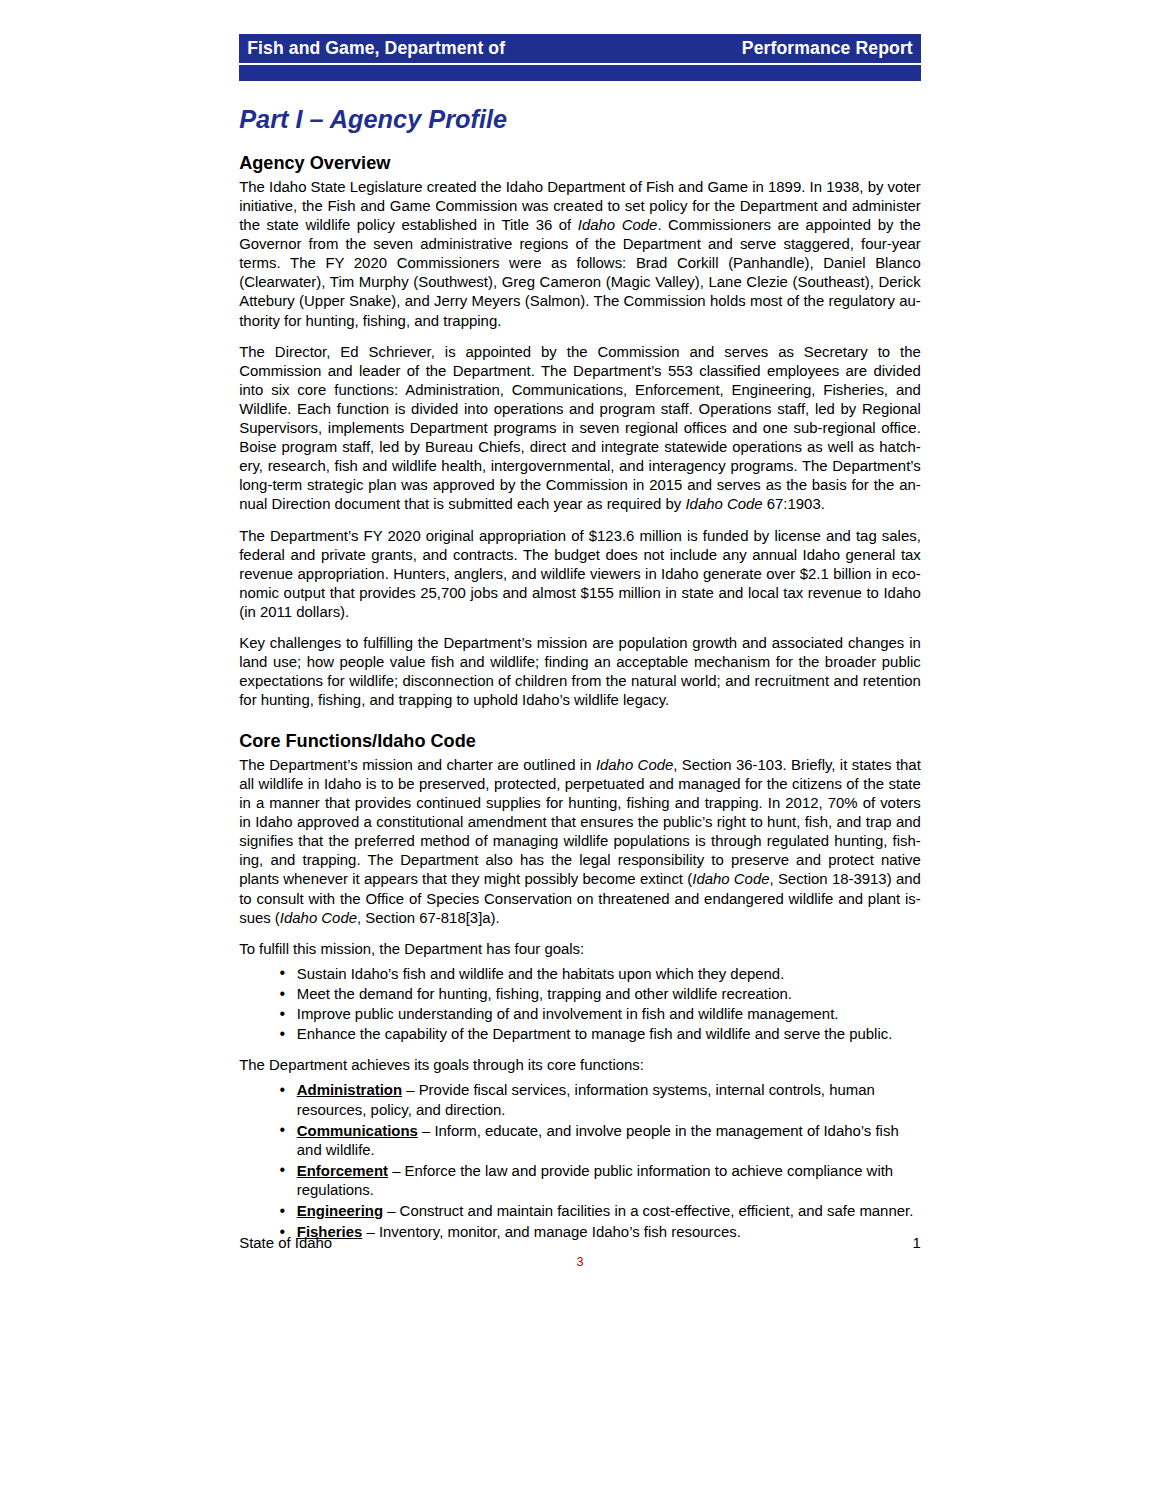Fish and Game, Department of Performance Report
Part I – Agency Profile
Agency Overview
The Idaho State Legislature created the Idaho Department of Fish and Game in 1899. In 1938, by voter initiative, the Fish and Game Commission was created to set policy for the Department and administer the state wildlife policy established in Title 36 of Idaho Code. Commissioners are appointed by the Governor from the seven administrative regions of the Department and serve staggered, four-year terms. The FY 2020 Commissioners were as follows: Brad Corkill (Panhandle), Daniel Blanco (Clearwater), Tim Murphy (Southwest), Greg Cameron (Magic Valley), Lane Clezie (Southeast), Derick Attebury (Upper Snake), and Jerry Meyers (Salmon). The Commission holds most of the regulatory authority for hunting, fishing, and trapping.
The Director, Ed Schriever, is appointed by the Commission and serves as Secretary to the Commission and leader of the Department. The Department’s 553 classified employees are divided into six core functions: Administration, Communications, Enforcement, Engineering, Fisheries, and Wildlife. Each function is divided into operations and program staff. Operations staff, led by Regional Supervisors, implements Department programs in seven regional offices and one sub-regional office. Boise program staff, led by Bureau Chiefs, direct and integrate statewide operations as well as hatchery, research, fish and wildlife health, intergovernmental, and interagency programs. The Department’s long-term strategic plan was approved by the Commission in 2015 and serves as the basis for the annual Direction document that is submitted each year as required by Idaho Code 67:1903.
The Department’s FY 2020 original appropriation of $123.6 million is funded by license and tag sales, federal and private grants, and contracts. The budget does not include any annual Idaho general tax revenue appropriation. Hunters, anglers, and wildlife viewers in Idaho generate over $2.1 billion in economic output that provides 25,700 jobs and almost $155 million in state and local tax revenue to Idaho (in 2011 dollars).
Key challenges to fulfilling the Department’s mission are population growth and associated changes in land use; how people value fish and wildlife; finding an acceptable mechanism for the broader public expectations for wildlife; disconnection of children from the natural world; and recruitment and retention for hunting, fishing, and trapping to uphold Idaho’s wildlife legacy.
Core Functions/Idaho Code
The Department’s mission and charter are outlined in Idaho Code, Section 36-103. Briefly, it states that all wildlife in Idaho is to be preserved, protected, perpetuated and managed for the citizens of the state in a manner that provides continued supplies for hunting, fishing and trapping. In 2012, 70% of voters in Idaho approved a constitutional amendment that ensures the public’s right to hunt, fish, and trap and signifies that the preferred method of managing wildlife populations is through regulated hunting, fishing, and trapping. The Department also has the legal responsibility to preserve and protect native plants whenever it appears that they might possibly become extinct (Idaho Code, Section 18-3913) and to consult with the Office of Species Conservation on threatened and endangered wildlife and plant issues (Idaho Code, Section 67-818[3]a).
To fulfill this mission, the Department has four goals:
Sustain Idaho’s fish and wildlife and the habitats upon which they depend.
Meet the demand for hunting, fishing, trapping and other wildlife recreation.
Improve public understanding of and involvement in fish and wildlife management.
Enhance the capability of the Department to manage fish and wildlife and serve the public.
The Department achieves its goals through its core functions:
Administration – Provide fiscal services, information systems, internal controls, human resources, policy, and direction.
Communications – Inform, educate, and involve people in the management of Idaho’s fish and wildlife.
Enforcement – Enforce the law and provide public information to achieve compliance with regulations.
Engineering – Construct and maintain facilities in a cost-effective, efficient, and safe manner.
Fisheries – Inventory, monitor, and manage Idaho’s fish resources.
State of Idaho 1
3